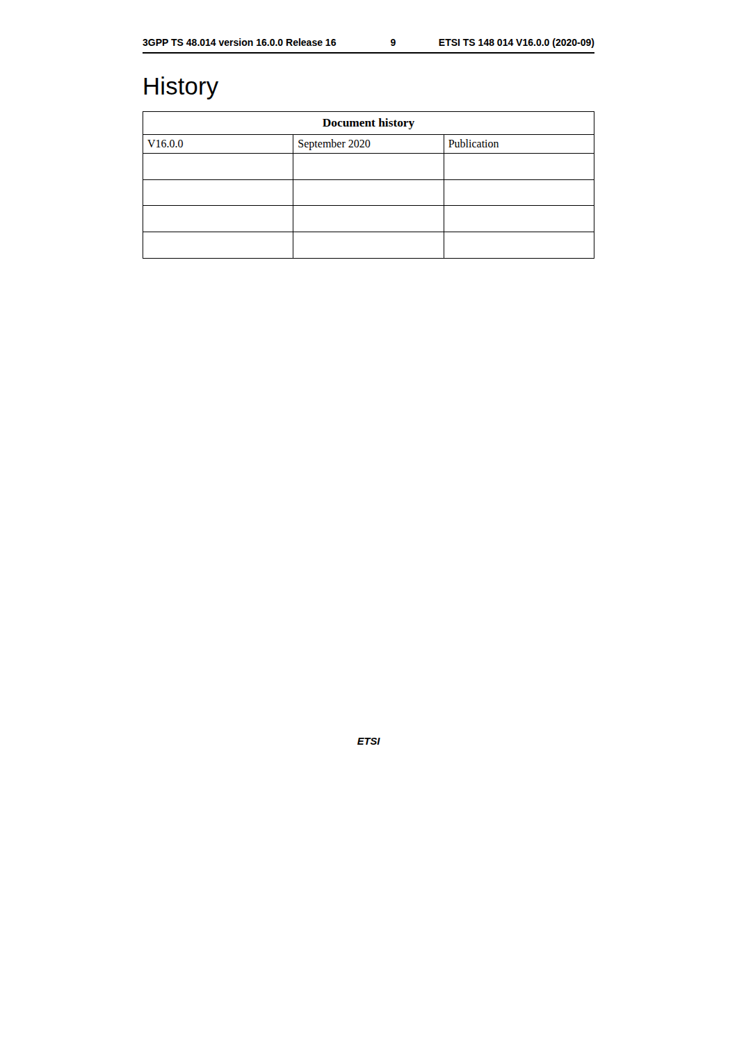3GPP TS 48.014 version 16.0.0 Release 16 9 ETSI TS 148 014 V16.0.0 (2020-09)
History
| Document history |
| --- |
| V16.0.0 | September 2020 | Publication |
ETSI